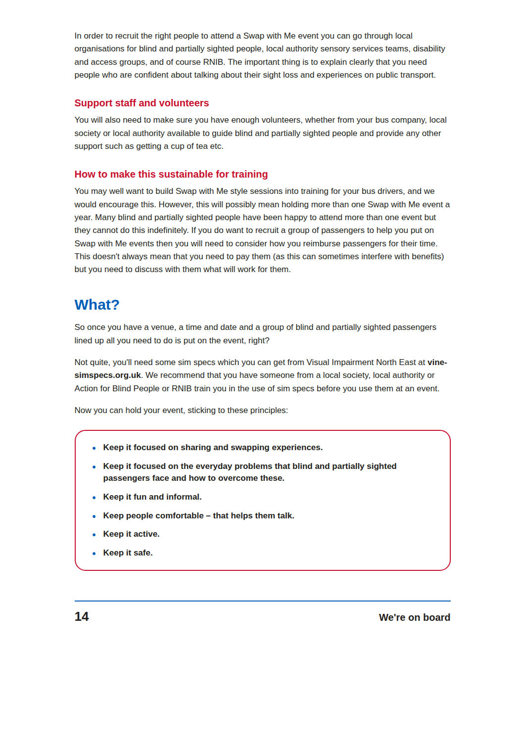In order to recruit the right people to attend a Swap with Me event you can go through local organisations for blind and partially sighted people, local authority sensory services teams, disability and access groups, and of course RNIB. The important thing is to explain clearly that you need people who are confident about talking about their sight loss and experiences on public transport.
Support staff and volunteers
You will also need to make sure you have enough volunteers, whether from your bus company, local society or local authority available to guide blind and partially sighted people and provide any other support such as getting a cup of tea etc.
How to make this sustainable for training
You may well want to build Swap with Me style sessions into training for your bus drivers, and we would encourage this. However, this will possibly mean holding more than one Swap with Me event a year. Many blind and partially sighted people have been happy to attend more than one event but they cannot do this indefinitely. If you do want to recruit a group of passengers to help you put on Swap with Me events then you will need to consider how you reimburse passengers for their time. This doesn't always mean that you need to pay them (as this can sometimes interfere with benefits) but you need to discuss with them what will work for them.
What?
So once you have a venue, a time and date and a group of blind and partially sighted passengers lined up all you need to do is put on the event, right?
Not quite, you'll need some sim specs which you can get from Visual Impairment North East at vine-simspecs.org.uk. We recommend that you have someone from a local society, local authority or Action for Blind People or RNIB train you in the use of sim specs before you use them at an event.
Now you can hold your event, sticking to these principles:
Keep it focused on sharing and swapping experiences.
Keep it focused on the everyday problems that blind and partially sighted passengers face and how to overcome these.
Keep it fun and informal.
Keep people comfortable – that helps them talk.
Keep it active.
Keep it safe.
14 We're on board